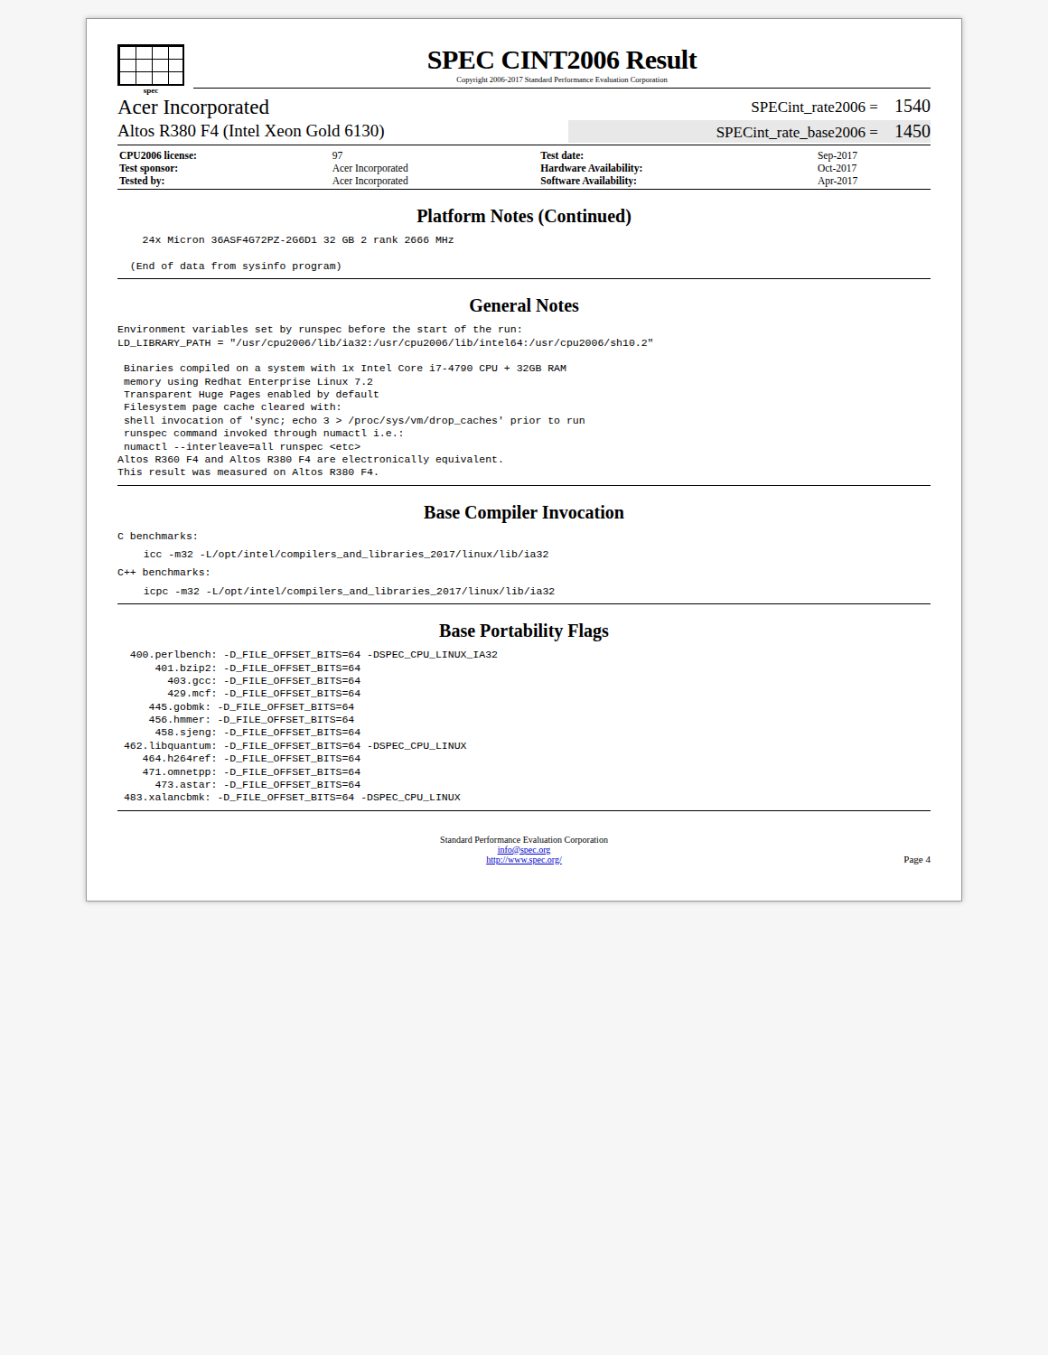spec
SPEC CINT2006 Result
Copyright 2006-2017 Standard Performance Evaluation Corporation
| Acer Incorporated | SPECint_rate2006 = 1540 |
| Altos R380 F4 (Intel Xeon Gold 6130) | SPECint_rate_base2006 = 1450 |
| CPU2006 license: | 97 | Test date: | Sep-2017 |
| Test sponsor: | Acer Incorporated | Hardware Availability: | Oct-2017 |
| Tested by: | Acer Incorporated | Software Availability: | Apr-2017 |
Platform Notes (Continued)
    24x Micron 36ASF4G72PZ-2G6D1 32 GB 2 rank 2666 MHz

  (End of data from sysinfo program)
General Notes
Environment variables set by runspec before the start of the run:
LD_LIBRARY_PATH = "/usr/cpu2006/lib/ia32:/usr/cpu2006/lib/intel64:/usr/cpu2006/sh10.2"

 Binaries compiled on a system with 1x Intel Core i7-4790 CPU + 32GB RAM
 memory using Redhat Enterprise Linux 7.2
 Transparent Huge Pages enabled by default
 Filesystem page cache cleared with:
 shell invocation of 'sync; echo 3 > /proc/sys/vm/drop_caches' prior to run
 runspec command invoked through numactl i.e.:
 numactl --interleave=all runspec <etc>
Altos R360 F4 and Altos R380 F4 are electronically equivalent.
This result was measured on Altos R380 F4.
Base Compiler Invocation
C benchmarks:
icc -m32 -L/opt/intel/compilers_and_libraries_2017/linux/lib/ia32
C++ benchmarks:
icpc -m32 -L/opt/intel/compilers_and_libraries_2017/linux/lib/ia32
Base Portability Flags
  400.perlbench: -D_FILE_OFFSET_BITS=64 -DSPEC_CPU_LINUX_IA32
      401.bzip2: -D_FILE_OFFSET_BITS=64
        403.gcc: -D_FILE_OFFSET_BITS=64
        429.mcf: -D_FILE_OFFSET_BITS=64
     445.gobmk: -D_FILE_OFFSET_BITS=64
     456.hmmer: -D_FILE_OFFSET_BITS=64
      458.sjeng: -D_FILE_OFFSET_BITS=64
 462.libquantum: -D_FILE_OFFSET_BITS=64 -DSPEC_CPU_LINUX
    464.h264ref: -D_FILE_OFFSET_BITS=64
    471.omnetpp: -D_FILE_OFFSET_BITS=64
      473.astar: -D_FILE_OFFSET_BITS=64
 483.xalancbmk: -D_FILE_OFFSET_BITS=64 -DSPEC_CPU_LINUX
Standard Performance Evaluation Corporation
info@spec.org
http://www.spec.org/ Page 4